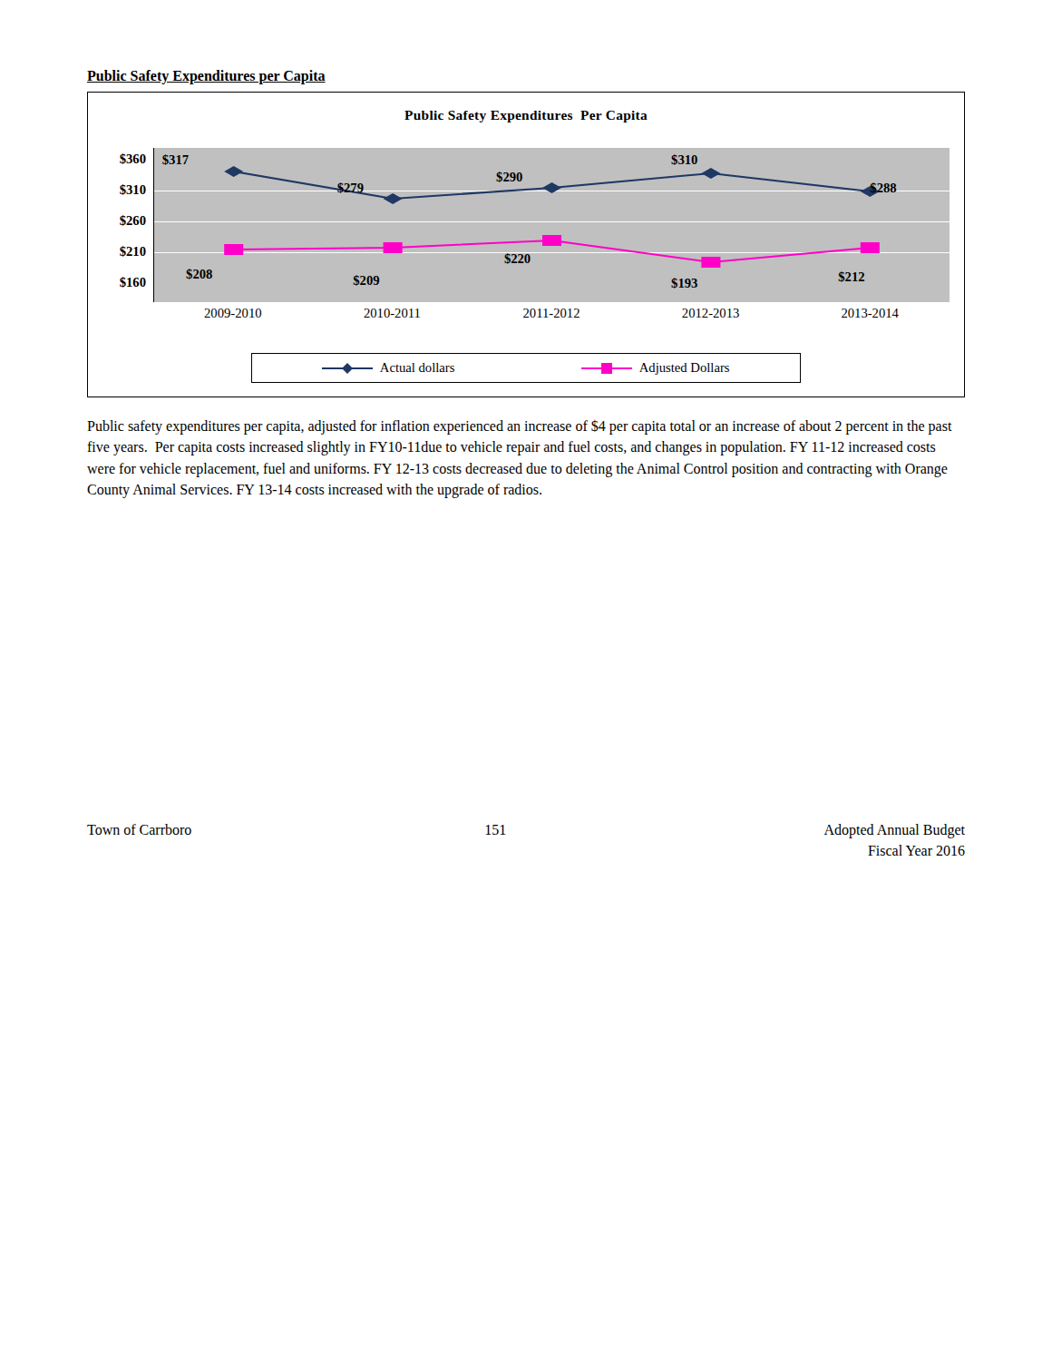Public Safety Expenditures per Capita
Public Safety Expenditures Per Capita
$360 $310 $260 $210 $160
$317 $279 $290 $310 $288 $208 $209 $220 $193 $212
2009-2010
2010-2011
2011-2012
2012-2013
2013-2014
Actual dollars
Adjusted Dollars
Public safety expenditures per capita, adjusted for inflation experienced an increase of $4 per capita total or an increase of about 2 percent in the past five years. Per capita costs increased slightly in FY10-11due to vehicle repair and fuel costs, and changes in population. FY 11-12 increased costs were for vehicle replacement, fuel and uniforms. FY 12-13 costs decreased due to deleting the Animal Control position and contracting with Orange County Animal Services. FY 13-14 costs increased with the upgrade of radios.
Town of Carrboro
151
Adopted Annual Budget
Fiscal Year 2016